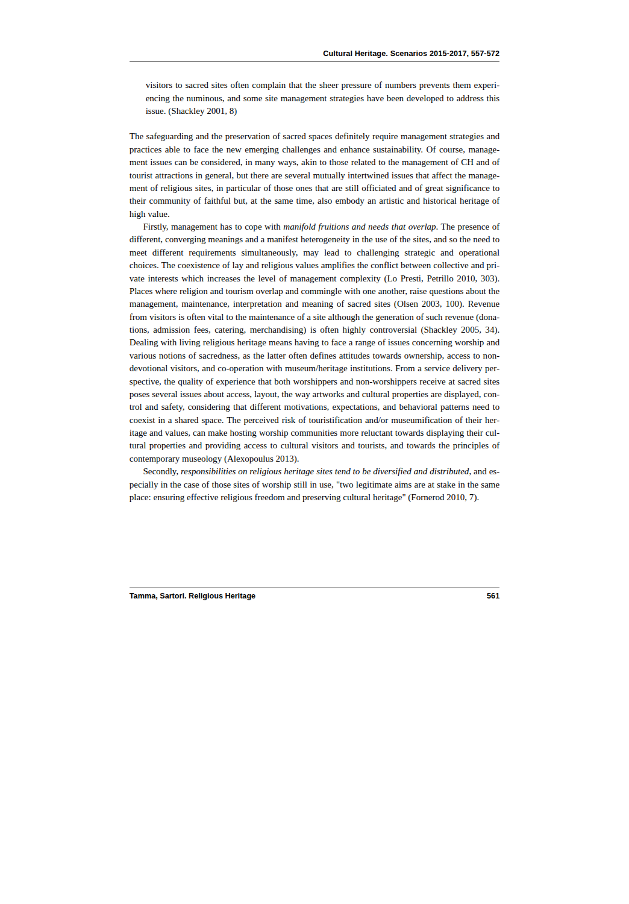Cultural Heritage. Scenarios 2015-2017, 557-572
visitors to sacred sites often complain that the sheer pressure of numbers prevents them experiencing the numinous, and some site management strategies have been developed to address this issue. (Shackley 2001, 8)
The safeguarding and the preservation of sacred spaces definitely require management strategies and practices able to face the new emerging challenges and enhance sustainability. Of course, management issues can be considered, in many ways, akin to those related to the management of CH and of tourist attractions in general, but there are several mutually intertwined issues that affect the management of religious sites, in particular of those ones that are still officiated and of great significance to their community of faithful but, at the same time, also embody an artistic and historical heritage of high value.
Firstly, management has to cope with manifold fruitions and needs that overlap. The presence of different, converging meanings and a manifest heterogeneity in the use of the sites, and so the need to meet different requirements simultaneously, may lead to challenging strategic and operational choices. The coexistence of lay and religious values amplifies the conflict between collective and private interests which increases the level of management complexity (Lo Presti, Petrillo 2010, 303). Places where religion and tourism overlap and commingle with one another, raise questions about the management, maintenance, interpretation and meaning of sacred sites (Olsen 2003, 100). Revenue from visitors is often vital to the maintenance of a site although the generation of such revenue (donations, admission fees, catering, merchandising) is often highly controversial (Shackley 2005, 34). Dealing with living religious heritage means having to face a range of issues concerning worship and various notions of sacredness, as the latter often defines attitudes towards ownership, access to non-devotional visitors, and co-operation with museum/heritage institutions. From a service delivery perspective, the quality of experience that both worshippers and non-worshippers receive at sacred sites poses several issues about access, layout, the way artworks and cultural properties are displayed, control and safety, considering that different motivations, expectations, and behavioral patterns need to coexist in a shared space. The perceived risk of touristification and/or museumification of their heritage and values, can make hosting worship communities more reluctant towards displaying their cultural properties and providing access to cultural visitors and tourists, and towards the principles of contemporary museology (Alexopoulus 2013).
Secondly, responsibilities on religious heritage sites tend to be diversified and distributed, and especially in the case of those sites of worship still in use, "two legitimate aims are at stake in the same place: ensuring effective religious freedom and preserving cultural heritage" (Fornerod 2010, 7).
Tamma, Sartori. Religious Heritage 561